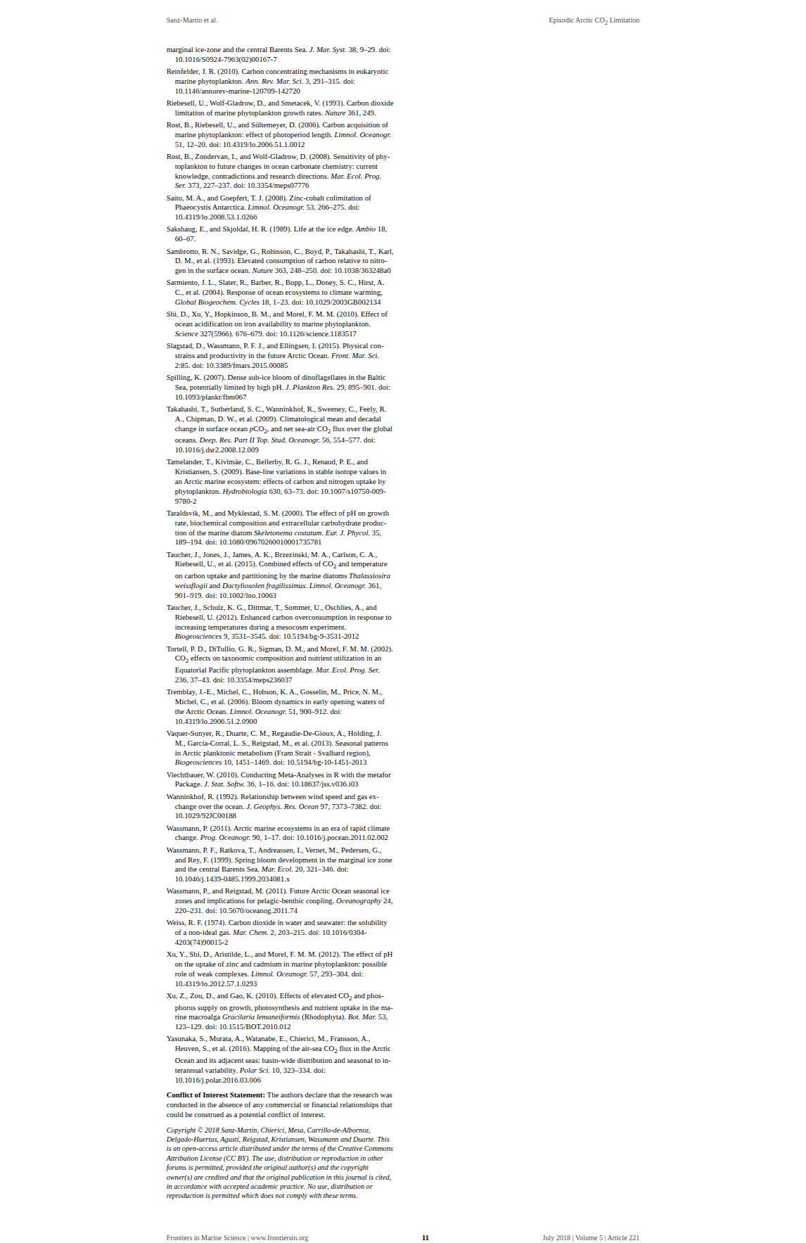Sanz-Martín et al.
Episodic Arctic CO2 Limitation
marginal ice-zone and the central Barents Sea. J. Mar. Syst. 38, 9–29. doi: 10.1016/S0924-7963(02)00167-7
Reinfelder, J. R. (2010). Carbon concentrating mechanisms in eukaryotic marine phytoplankton. Ann. Rev. Mar. Sci. 3, 291–315. doi: 10.1146/annurev-marine-120709-142720
Riebesell, U., Wolf-Gladrow, D., and Smetacek, V. (1993). Carbon dioxide limitation of marine phytoplankton growth rates. Nature 361, 249.
Rost, B., Riebesell, U., and Sültemeyer, D. (2006). Carbon acquisition of marine phytoplankton: effect of photoperiod length. Limnol. Oceanogr. 51, 12–20. doi: 10.4319/lo.2006.51.1.0012
Rost, B., Zondervan, I., and Wolf-Gladrow, D. (2008). Sensitivity of phytoplankton to future changes in ocean carbonate chemistry: current knowledge, contradictions and research directions. Mar. Ecol. Prog. Ser. 373, 227–237. doi: 10.3354/meps07776
Saito, M. A., and Goepfert, T. J. (2008). Zinc-cobalt colimitation of Phaeocystis Antarctica. Limnol. Oceanogr. 53, 266–275. doi: 10.4319/lo.2008.53.1.0266
Sakshaug, E., and Skjoldal, H. R. (1989). Life at the ice edge. Ambio 18, 60–67.
Sambrotto, R. N., Savidge, G., Robinson, C., Boyd, P., Takahashi, T., Karl, D. M., et al. (1993). Elevated consumption of carbon relative to nitrogen in the surface ocean. Nature 363, 248–250. doi: 10.1038/363248a0
Sarmiento, J. L., Slater, R., Barber, R., Bopp, L., Doney, S. C., Hirst, A. C., et al. (2004). Response of ocean ecosystems to climate warming, Global Biogeochem. Cycles 18, 1–23. doi: 10.1029/2003GB002134
Shi, D., Xu, Y., Hopkinson, B. M., and Morel, F. M. M. (2010). Effect of ocean acidification on iron availability to marine phytoplankton. Science 327(5966). 676–679. doi: 10.1126/science.1183517
Slagstad, D., Wassmann, P. F. J., and Ellingsen, I. (2015). Physical constrains and productivity in the future Arctic Ocean. Front. Mar. Sci. 2:85. doi: 10.3389/fmars.2015.00085
Spilling, K. (2007). Dense sub-ice bloom of dinoflagellates in the Baltic Sea, potentially limited by high pH. J. Plankton Res. 29, 895–901. doi: 10.1093/plankt/fbm067
Takahashi, T., Sutherland, S. C., Wanninkhof, R., Sweeney, C., Feely, R. A., Chipman, D. W., et al. (2009). Climatological mean and decadal change in surface ocean p CO2, and net sea-air CO2 flux over the global oceans. Deep. Res. Part II Top. Stud. Oceanogr. 56, 554–577. doi: 10.1016/j.dsr2.2008.12.009
Tamelander, T., Kivimäe, C., Bellerby, R. G. J., Renaud, P. E., and Kristiansen, S. (2009). Base-line variations in stable isotope values in an Arctic marine ecosystem: effects of carbon and nitrogen uptake by phytoplankton. Hydrobiologia 630, 63–73. doi: 10.1007/s10750-009-9780-2
Taraldsvik, M., and Myklestad, S. M. (2000). The effect of pH on growth rate, biochemical composition and extracellular carbohydrate production of the marine diatom Skeletonema costatum. Eur. J. Phycol. 35, 189–194. doi: 10.1080/09670260010001735781
Taucher, J., Jones, J., James, A. K., Brzezinski, M. A., Carlson, C. A., Riebesell, U., et al. (2015). Combined effects of CO2 and temperature on carbon uptake and partitioning by the marine diatoms Thalassiosira weissflogii and Dactyliosolen fragilissimus. Limnol. Oceanogr. 361, 901–919. doi: 10.1002/lno.10063
Taucher, J., Schulz, K. G., Dittmar, T., Sommer, U., Oschlies, A., and Riebesell, U. (2012). Enhanced carbon overconsumption in response to increasing temperatures during a mesocosm experiment. Biogeosciences 9, 3531–3545. doi: 10.5194/bg-9-3531-2012
Tortell, P. D., DiTullio, G. R., Sigman, D. M., and Morel, F. M. M. (2002). CO2 effects on taxonomic composition and nutrient utilization in an Equatorial Pacific phytoplankton assemblage. Mar. Ecol. Prog. Ser. 236, 37–43. doi: 10.3354/meps236037
Tremblay, J.-E., Michel, C., Hobson, K. A., Gosselin, M., Price, N. M., Michel, C., et al. (2006). Bloom dynamics in early opening waters of the Arctic Ocean. Limnol. Oceanogr. 51, 900–912. doi: 10.4319/lo.2006.51.2.0900
Vaquer-Sunyer, R., Duarte, C. M., Regaudie-De-Gioux, A., Holding, J. M., García-Corral, L. S., Reigstad, M., et al. (2013). Seasonal patterns in Arctic planktonic metabolism (Fram Strait - Svalbard region), Biogeosciences 10, 1451–1469. doi: 10.5194/bg-10-1451-2013
Viechtbauer, W. (2010). Conducting Meta-Analyses in R with the metafor Package. J. Stat. Softw. 36, 1–16. doi: 10.18637/jss.v036.i03
Wanninkhof, R. (1992). Relationship between wind speed and gas exchange over the ocean. J. Geophys. Res. Ocean 97, 7373–7382. doi: 10.1029/92JC00188
Wassmann, P. (2011). Arctic marine ecosystems in an era of rapid climate change. Prog. Oceanogr. 90, 1–17. doi: 10.1016/j.pocean.2011.02.002
Wassmann, P. F., Ratkova, T., Andreassen, I., Vernet, M., Pedersen, G., and Rey, F. (1999). Spring bloom development in the marginal ice zone and the central Barents Sea. Mar. Ecol. 20, 321–346. doi: 10.1046/j.1439-0485.1999.2034081.x
Wassmann, P., and Reigstad, M. (2011). Future Arctic Ocean seasonal ice zones and implications for pelagic-benthic coupling. Oceanography 24, 220–231. doi: 10.5670/oceanog.2011.74
Weiss, R. F. (1974). Carbon dioxide in water and seawater: the solubility of a non-ideal gas. Mar. Chem. 2, 203–215. doi: 10.1016/0304-4203(74)90015-2
Xu, Y., Shi, D., Aristilde, L., and Morel, F. M. M. (2012). The effect of pH on the uptake of zinc and cadmium in marine phytoplankton: possible role of weak complexes. Limnol. Oceanogr. 57, 293–304. doi: 10.4319/lo.2012.57.1.0293
Xu, Z., Zou, D., and Gao, K. (2010). Effects of elevated CO2 and phosphorus supply on growth, photosynthesis and nutrient uptake in the marine macroalga Gracilaria lemaneiformis (Rhodophyta). Bot. Mar. 53, 123–129. doi: 10.1515/BOT.2010.012
Yasunaka, S., Murata, A., Watanabe, E., Chierici, M., Fransson, A., Heuven, S., et al. (2016). Mapping of the air-sea CO2 flux in the Arctic Ocean and its adjacent seas: basin-wide distribution and seasonal to interannual variability. Polar Sci. 10, 323–334. doi: 10.1016/j.polar.2016.03.006
Conflict of Interest Statement:
The authors declare that the research was conducted in the absence of any commercial or financial relationships that could be construed as a potential conflict of interest.
Copyright © 2018 Sanz-Martín, Chierici, Mesa, Carrillo-de-Albornoz, Delgado-Huertas, Agustí, Reigstad, Kristiansen, Wassmann and Duarte. This is an open-access article distributed under the terms of the Creative Commons Attribution License (CC BY). The use, distribution or reproduction in other forums is permitted, provided the original author(s) and the copyright owner(s) are credited and that the original publication in this journal is cited, in accordance with accepted academic practice. No use, distribution or reproduction is permitted which does not comply with these terms.
Frontiers in Marine Science | www.frontiersin.org
11
July 2018 | Volume 5 | Article 221